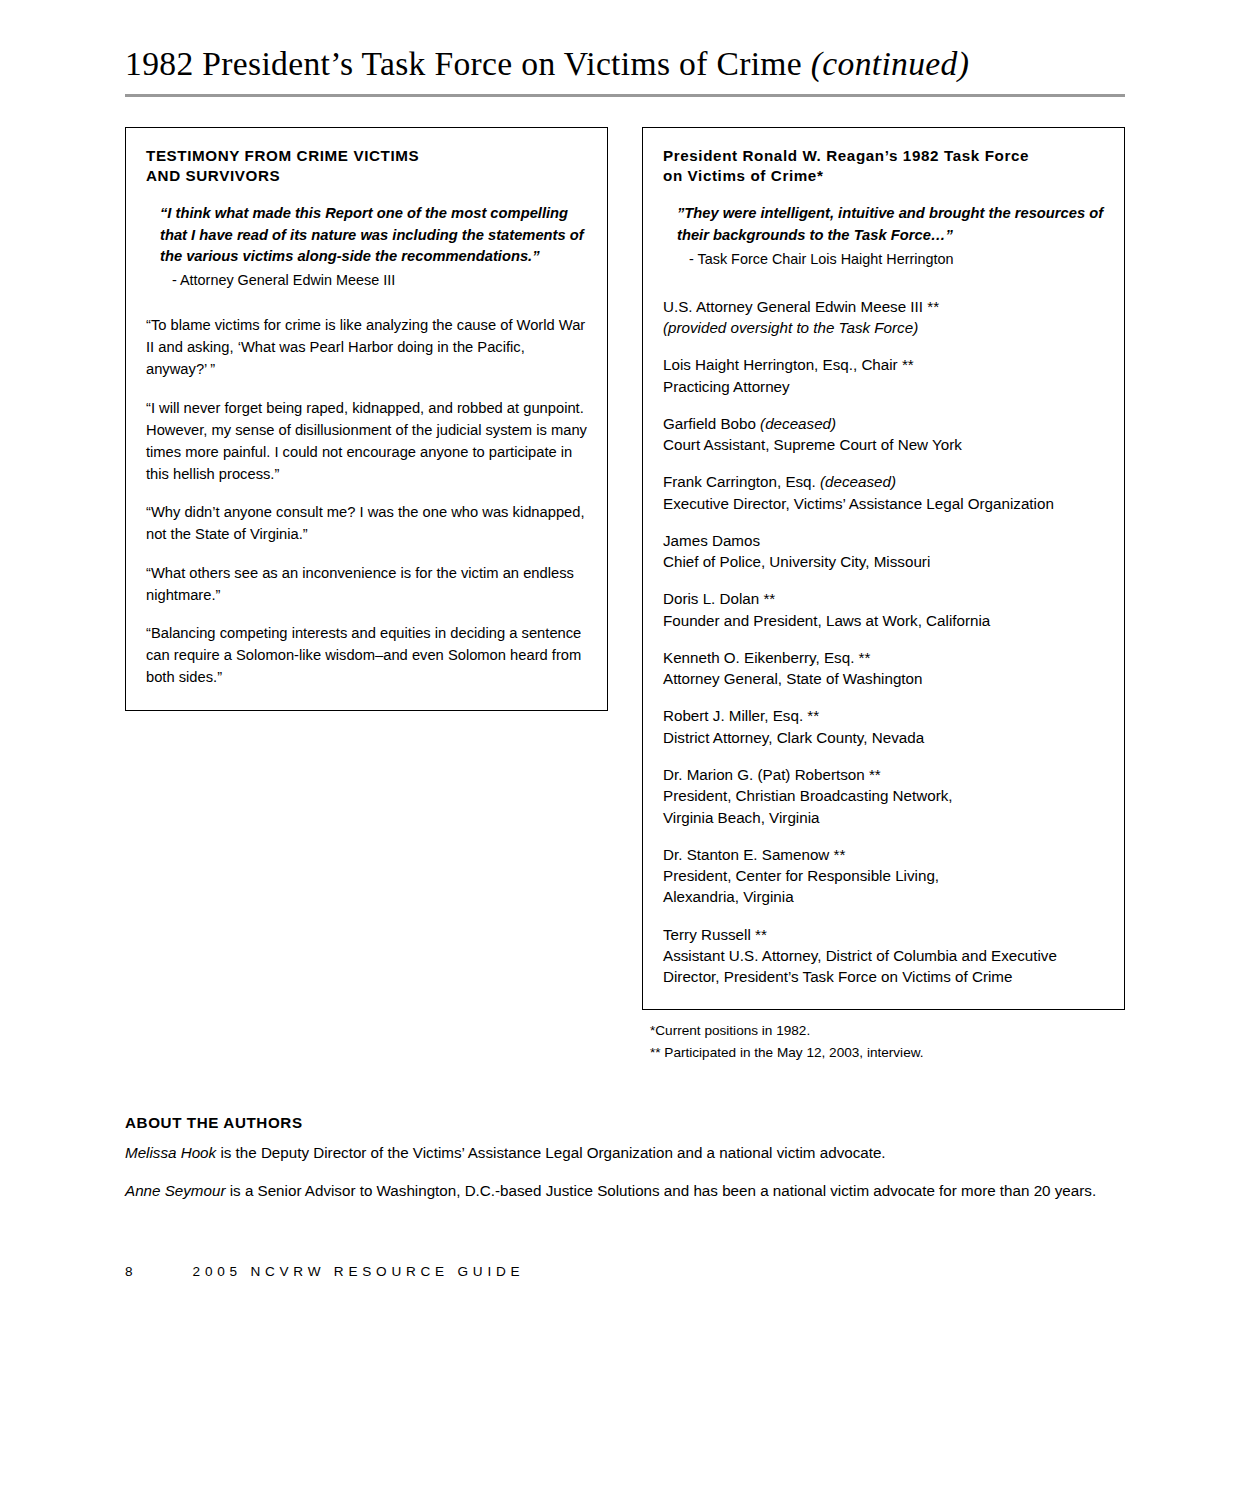1982 President’s Task Force on Victims of Crime (continued)
TESTIMONY FROM CRIME VICTIMS
AND SURVIVORS
“I think what made this Report one of the most compelling that I have read of its nature was including the statements of the various victims along-side the recommendations.”
- Attorney General Edwin Meese III
“To blame victims for crime is like analyzing the cause of World War II and asking, ‘What was Pearl Harbor doing in the Pacific, anyway?’ ”
“I will never forget being raped, kidnapped, and robbed at gunpoint. However, my sense of disillusionment of the judicial system is many times more painful. I could not encourage anyone to participate in this hellish process.”
“Why didn’t anyone consult me? I was the one who was kidnapped, not the State of Virginia.”
“What others see as an inconvenience is for the victim an endless nightmare.”
“Balancing competing interests and equities in deciding a sentence can require a Solomon-like wisdom–and even Solomon heard from both sides.”
President Ronald W. Reagan’s 1982 Task Force
on Victims of Crime*
”They were intelligent, intuitive and brought the resources of their backgrounds to the Task Force…”
- Task Force Chair Lois Haight Herrington
U.S. Attorney General Edwin Meese III **
(provided oversight to the Task Force)
Lois Haight Herrington, Esq., Chair **
Practicing Attorney
Garfield Bobo (deceased)
Court Assistant, Supreme Court of New York
Frank Carrington, Esq. (deceased)
Executive Director, Victims’ Assistance Legal Organization
James Damos
Chief of Police, University City, Missouri
Doris L. Dolan **
Founder and President, Laws at Work, California
Kenneth O. Eikenberry, Esq. **
Attorney General, State of Washington
Robert J. Miller, Esq. **
District Attorney, Clark County, Nevada
Dr. Marion G. (Pat) Robertson **
President, Christian Broadcasting Network,
Virginia Beach, Virginia
Dr. Stanton E. Samenow **
President, Center for Responsible Living,
Alexandria, Virginia
Terry Russell **
Assistant U.S. Attorney, District of Columbia and Executive Director, President’s Task Force on Victims of Crime
*Current positions in 1982.
** Participated in the May 12, 2003, interview.
ABOUT THE AUTHORS
Melissa Hook is the Deputy Director of the Victims’ Assistance Legal Organization and a national victim advocate.
Anne Seymour is a Senior Advisor to Washington, D.C.-based Justice Solutions and has been a national victim advocate for more than 20 years.
8 2005 NCVRW RESOURCE GUIDE